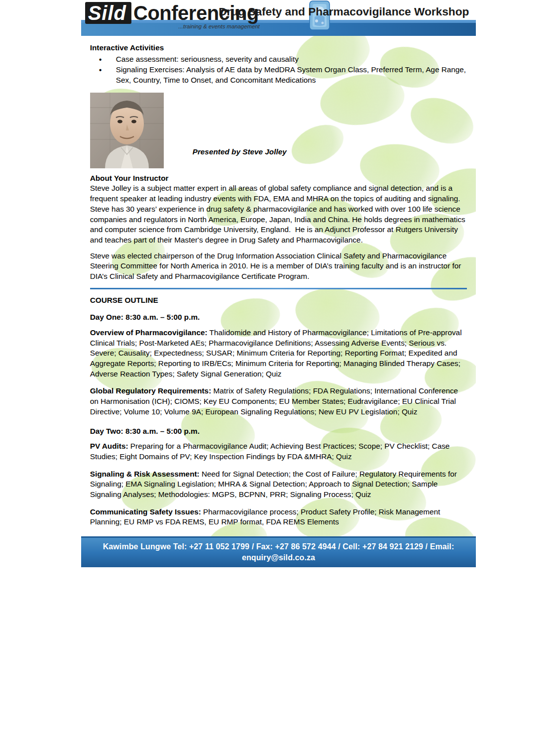Sild Conferencing
...training & events management
Drug Safety and Pharmacovigilance Workshop
Interactive Activities
Case assessment: seriousness, severity and causality
Signaling Exercises: Analysis of AE data by MedDRA System Organ Class, Preferred Term, Age Range, Sex, Country, Time to Onset, and Concomitant Medications
Presented by Steve Jolley
About Your Instructor
Steve Jolley is a subject matter expert in all areas of global safety compliance and signal detection, and is a frequent speaker at leading industry events with FDA, EMA and MHRA on the topics of auditing and signaling. Steve has 30 years’ experience in drug safety & pharmacovigilance and has worked with over 100 life science companies and regulators in North America, Europe, Japan, India and China. He holds degrees in mathematics and computer science from Cambridge University, England. He is an Adjunct Professor at Rutgers University and teaches part of their Master's degree in Drug Safety and Pharmacovigilance.
Steve was elected chairperson of the Drug Information Association Clinical Safety and Pharmacovigilance Steering Committee for North America in 2010. He is a member of DIA’s training faculty and is an instructor for DIA’s Clinical Safety and Pharmacovigilance Certificate Program.
COURSE OUTLINE
Day One: 8:30 a.m. – 5:00 p.m.
Overview of Pharmacovigilance: Thalidomide and History of Pharmacovigilance; Limitations of Pre-approval Clinical Trials; Post-Marketed AEs; Pharmacovigilance Definitions; Assessing Adverse Events; Serious vs. Severe; Causality; Expectedness; SUSAR; Minimum Criteria for Reporting; Reporting Format; Expedited and Aggregate Reports; Reporting to IRB/ECs; Minimum Criteria for Reporting; Managing Blinded Therapy Cases; Adverse Reaction Types; Safety Signal Generation; Quiz
Global Regulatory Requirements: Matrix of Safety Regulations; FDA Regulations; International Conference on Harmonisation (ICH); CIOMS; Key EU Components; EU Member States; Eudravigilance; EU Clinical Trial Directive; Volume 10; Volume 9A; European Signaling Regulations; New EU PV Legislation; Quiz
Day Two: 8:30 a.m. – 5:00 p.m.
PV Audits: Preparing for a Pharmacovigilance Audit; Achieving Best Practices; Scope; PV Checklist; Case Studies; Eight Domains of PV; Key Inspection Findings by FDA &MHRA; Quiz
Signaling & Risk Assessment: Need for Signal Detection; the Cost of Failure; Regulatory Requirements for Signaling; EMA Signaling Legislation; MHRA & Signal Detection; Approach to Signal Detection; Sample Signaling Analyses; Methodologies: MGPS, BCPNN, PRR; Signaling Process; Quiz
Communicating Safety Issues: Pharmacovigilance process; Product Safety Profile; Risk Management Planning; EU RMP vs FDA REMS, EU RMP format, FDA REMS Elements
Kawimbe Lungwe Tel: +27 11 052 1799 / Fax: +27 86 572 4944 / Cell: +27 84 921 2129 / Email: enquiry@sild.co.za